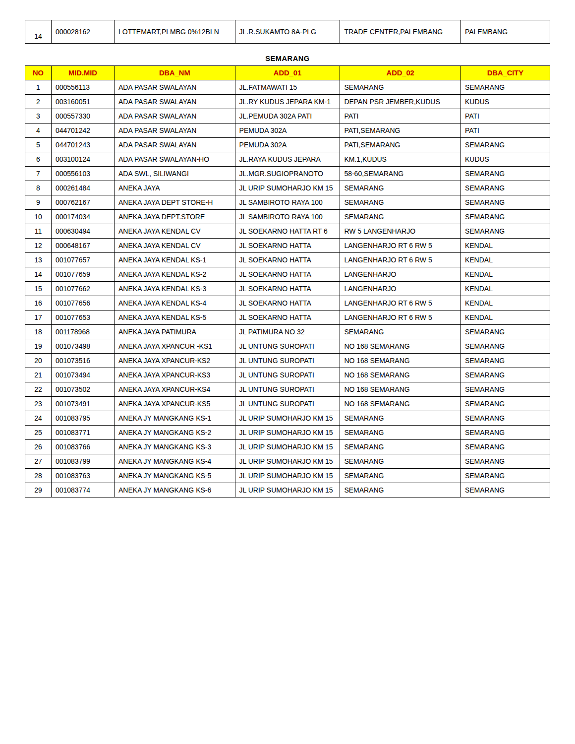| 14 | 000028162 | LOTTEMART,PLMBG 0%12BLN | JL.R.SUKAMTO 8A-PLG | TRADE CENTER,PALEMBANG | PALEMBANG |
SEMARANG
| NO | MID.MID | DBA_NM | ADD_01 | ADD_02 | DBA_CITY |
| --- | --- | --- | --- | --- | --- |
| 1 | 000556113 | ADA PASAR SWALAYAN | JL.FATMAWATI 15 | SEMARANG | SEMARANG |
| 2 | 003160051 | ADA PASAR SWALAYAN | JL.RY KUDUS JEPARA KM-1 | DEPAN PSR JEMBER,KUDUS | KUDUS |
| 3 | 000557330 | ADA PASAR SWALAYAN | JL.PEMUDA 302A PATI | PATI | PATI |
| 4 | 044701242 | ADA PASAR SWALAYAN | PEMUDA 302A | PATI,SEMARANG | PATI |
| 5 | 044701243 | ADA PASAR SWALAYAN | PEMUDA 302A | PATI,SEMARANG | SEMARANG |
| 6 | 003100124 | ADA PASAR SWALAYAN-HO | JL.RAYA KUDUS JEPARA | KM.1,KUDUS | KUDUS |
| 7 | 000556103 | ADA SWL, SILIWANGI | JL.MGR.SUGIOPRANOTO | 58-60,SEMARANG | SEMARANG |
| 8 | 000261484 | ANEKA JAYA | JL URIP SUMOHARJO KM 15 | SEMARANG | SEMARANG |
| 9 | 000762167 | ANEKA JAYA DEPT STORE-H | JL SAMBIROTO RAYA 100 | SEMARANG | SEMARANG |
| 10 | 000174034 | ANEKA JAYA DEPT.STORE | JL SAMBIROTO RAYA 100 | SEMARANG | SEMARANG |
| 11 | 000630494 | ANEKA JAYA KENDAL CV | JL SOEKARNO HATTA RT 6 | RW 5 LANGENHARJO | SEMARANG |
| 12 | 000648167 | ANEKA JAYA KENDAL CV | JL SOEKARNO HATTA | LANGENHARJO RT 6 RW 5 | KENDAL |
| 13 | 001077657 | ANEKA JAYA KENDAL KS-1 | JL SOEKARNO HATTA | LANGENHARJO RT 6 RW 5 | KENDAL |
| 14 | 001077659 | ANEKA JAYA KENDAL KS-2 | JL SOEKARNO HATTA | LANGENHARJO | KENDAL |
| 15 | 001077662 | ANEKA JAYA KENDAL KS-3 | JL SOEKARNO HATTA | LANGENHARJO | KENDAL |
| 16 | 001077656 | ANEKA JAYA KENDAL KS-4 | JL SOEKARNO HATTA | LANGENHARJO RT 6 RW 5 | KENDAL |
| 17 | 001077653 | ANEKA JAYA KENDAL KS-5 | JL SOEKARNO HATTA | LANGENHARJO RT 6 RW 5 | KENDAL |
| 18 | 001178968 | ANEKA JAYA PATIMURA | JL PATIMURA NO 32 | SEMARANG | SEMARANG |
| 19 | 001073498 | ANEKA JAYA XPANCUR -KS1 | JL UNTUNG SUROPATI | NO 168 SEMARANG | SEMARANG |
| 20 | 001073516 | ANEKA JAYA XPANCUR-KS2 | JL UNTUNG SUROPATI | NO 168 SEMARANG | SEMARANG |
| 21 | 001073494 | ANEKA JAYA XPANCUR-KS3 | JL UNTUNG SUROPATI | NO 168 SEMARANG | SEMARANG |
| 22 | 001073502 | ANEKA JAYA XPANCUR-KS4 | JL UNTUNG SUROPATI | NO 168 SEMARANG | SEMARANG |
| 23 | 001073491 | ANEKA JAYA XPANCUR-KS5 | JL UNTUNG SUROPATI | NO 168 SEMARANG | SEMARANG |
| 24 | 001083795 | ANEKA JY MANGKANG KS-1 | JL URIP SUMOHARJO KM 15 | SEMARANG | SEMARANG |
| 25 | 001083771 | ANEKA JY MANGKANG KS-2 | JL URIP SUMOHARJO KM 15 | SEMARANG | SEMARANG |
| 26 | 001083766 | ANEKA JY MANGKANG KS-3 | JL URIP SUMOHARJO KM 15 | SEMARANG | SEMARANG |
| 27 | 001083799 | ANEKA JY MANGKANG KS-4 | JL URIP SUMOHARJO KM 15 | SEMARANG | SEMARANG |
| 28 | 001083763 | ANEKA JY MANGKANG KS-5 | JL URIP SUMOHARJO KM 15 | SEMARANG | SEMARANG |
| 29 | 001083774 | ANEKA JY MANGKANG KS-6 | JL URIP SUMOHARJO KM 15 | SEMARANG | SEMARANG |